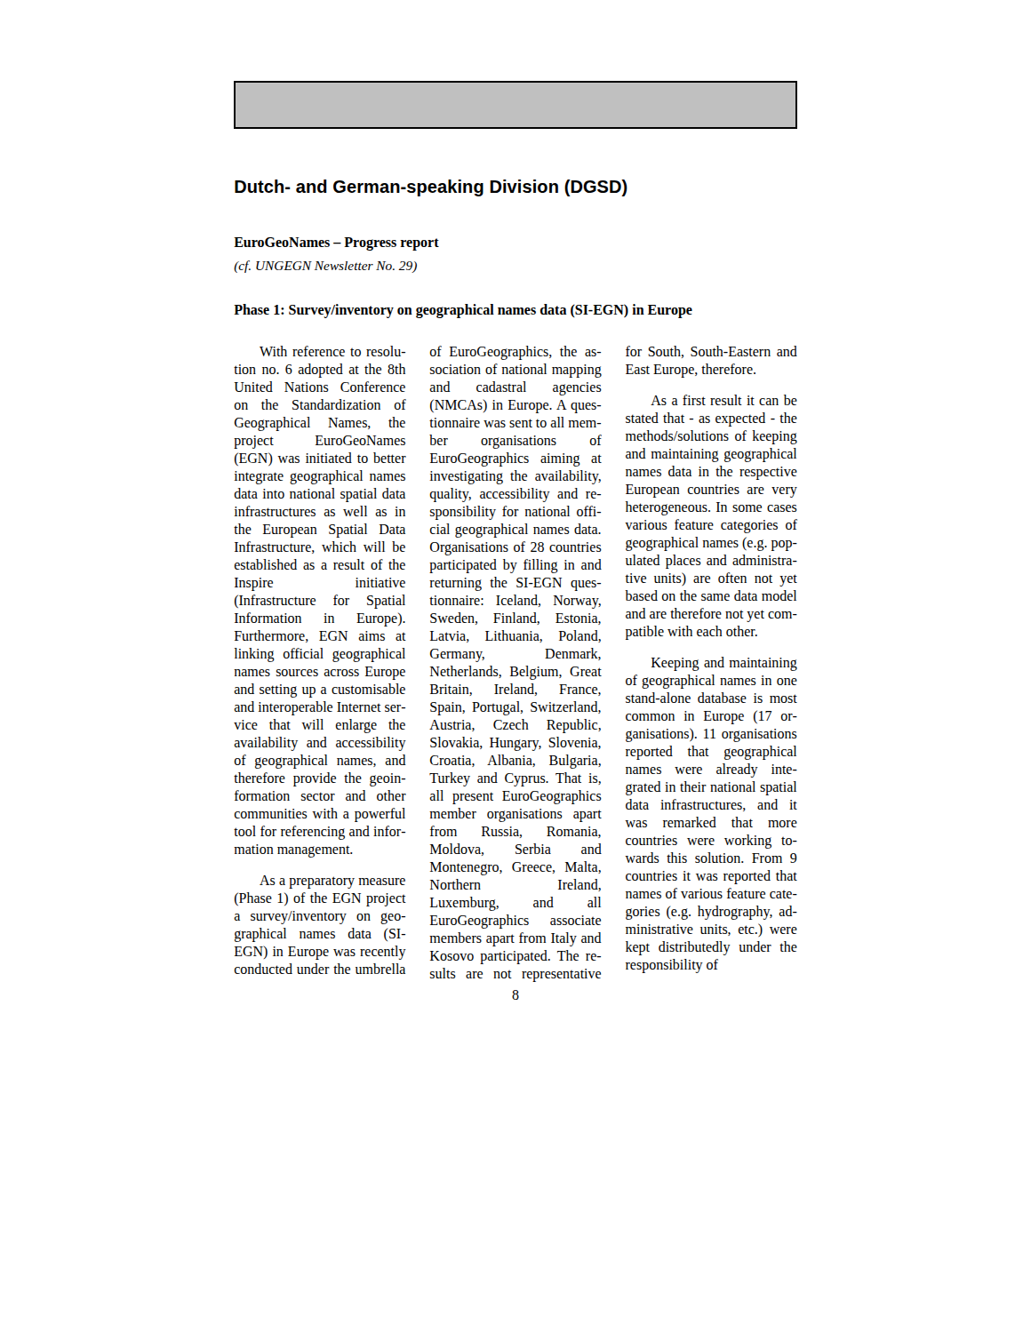Dutch- and German-speaking Division (DGSD)
EuroGeoNames – Progress report
(cf. UNGEGN Newsletter No. 29)
Phase 1: Survey/inventory on geographical names data (SI-EGN) in Europe
With reference to resolution no. 6 adopted at the 8th United Nations Conference on the Standardization of Geographical Names, the project EuroGeoNames (EGN) was initiated to better integrate geographical names data into national spatial data infrastructures as well as in the European Spatial Data Infrastructure, which will be established as a result of the Inspire initiative (Infrastructure for Spatial Information in Europe). Furthermore, EGN aims at linking official geographical names sources across Europe and setting up a customisable and interoperable Internet service that will enlarge the availability and accessibility of geographical names, and therefore provide the geoinformation sector and other communities with a powerful tool for referencing and information management.
As a preparatory measure (Phase 1) of the EGN project a survey/inventory on geographical names data (SI-EGN) in Europe was recently conducted under the umbrella of EuroGeographics, the association of national mapping and cadastral agencies (NMCAs) in Europe. A questionnaire was sent to all member organisations of EuroGeographics aiming at investigating the availability, quality, accessibility and responsibility for national official geographical names data. Organisations of 28 countries participated by filling in and returning the SI-EGN questionnaire: Iceland, Norway, Sweden, Finland, Estonia, Latvia, Lithuania, Poland, Germany, Denmark, Netherlands, Belgium, Great Britain, Ireland, France, Spain, Portugal, Switzerland, Austria, Czech Republic, Slovakia, Hungary, Slovenia, Croatia, Albania, Bulgaria, Turkey and Cyprus. That is, all present EuroGeographics member organisations apart from Russia, Romania, Moldova, Serbia and Montenegro, Greece, Malta, Northern Ireland, Luxemburg, and all EuroGeographics associate members apart from Italy and Kosovo participated. The results are not representative for South, South-Eastern and East Europe, therefore.
As a first result it can be stated that - as expected - the methods/solutions of keeping and maintaining geographical names data in the respective European countries are very heterogeneous. In some cases various feature categories of geographical names (e.g. populated places and administrative units) are often not yet based on the same data model and are therefore not yet compatible with each other.
Keeping and maintaining of geographical names in one stand-alone database is most common in Europe (17 organisations). 11 organisations reported that geographical names were already integrated in their national spatial data infrastructures, and it was remarked that more countries were working towards this solution. From 9 countries it was reported that names of various feature categories (e.g. hydrography, administrative units, etc.) were kept distributedly under the responsibility of
8